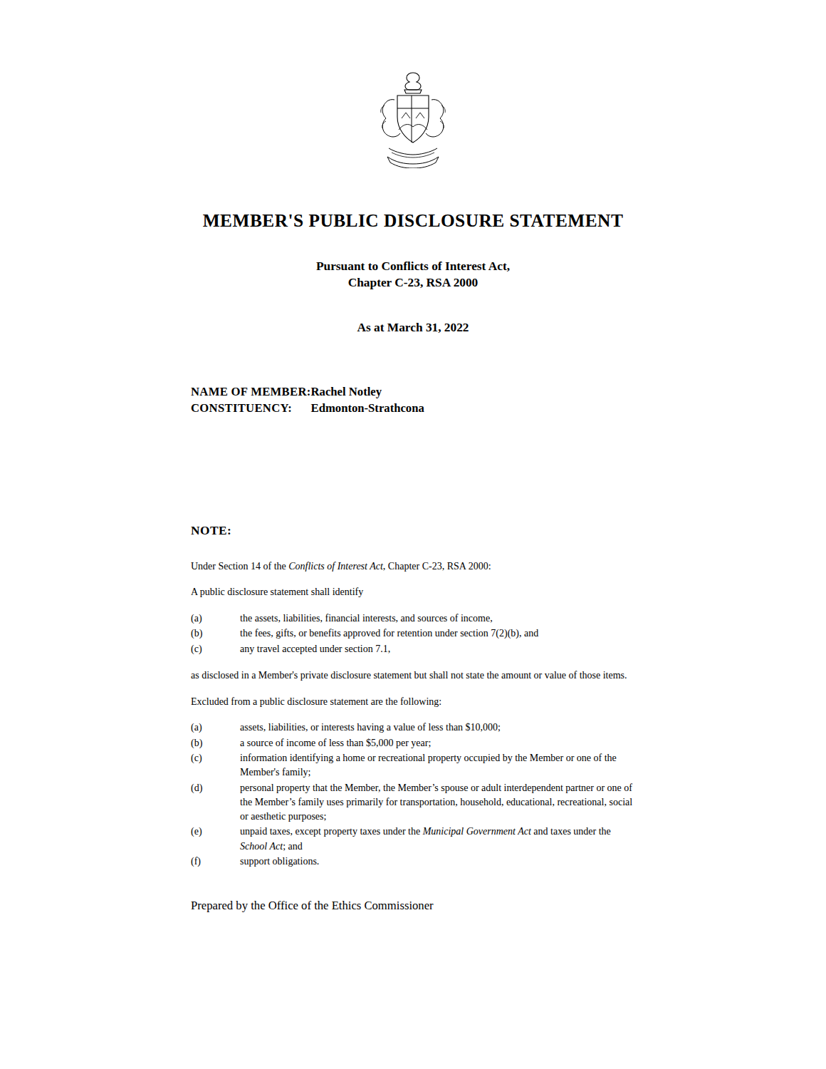MEMBER'S PUBLIC DISCLOSURE STATEMENT
Pursuant to Conflicts of Interest Act,
Chapter C-23, RSA 2000
As at March 31, 2022
| NAME OF MEMBER: | Rachel Notley |
| CONSTITUENCY: | Edmonton-Strathcona |
NOTE:
Under Section 14 of the Conflicts of Interest Act, Chapter C-23, RSA 2000:
A public disclosure statement shall identify
| (a) | the assets, liabilities, financial interests, and sources of income, |
| (b) | the fees, gifts, or benefits approved for retention under section 7(2)(b), and |
| (c) | any travel accepted under section 7.1, |
as disclosed in a Member's private disclosure statement but shall not state the amount or value of those items.
Excluded from a public disclosure statement are the following:
| (a) | assets, liabilities, or interests having a value of less than $10,000; |
| (b) | a source of income of less than $5,000 per year; |
| (c) | information identifying a home or recreational property occupied by the Member or one of the Member's family; |
| (d) | personal property that the Member, the Member’s spouse or adult interdependent partner or one of the Member’s family uses primarily for transportation, household, educational, recreational, social or aesthetic purposes; |
| (e) | unpaid taxes, except property taxes under the Municipal Government Act and taxes under the School Act ; and |
| (f) | support obligations. |
Prepared by the Office of the Ethics Commissioner